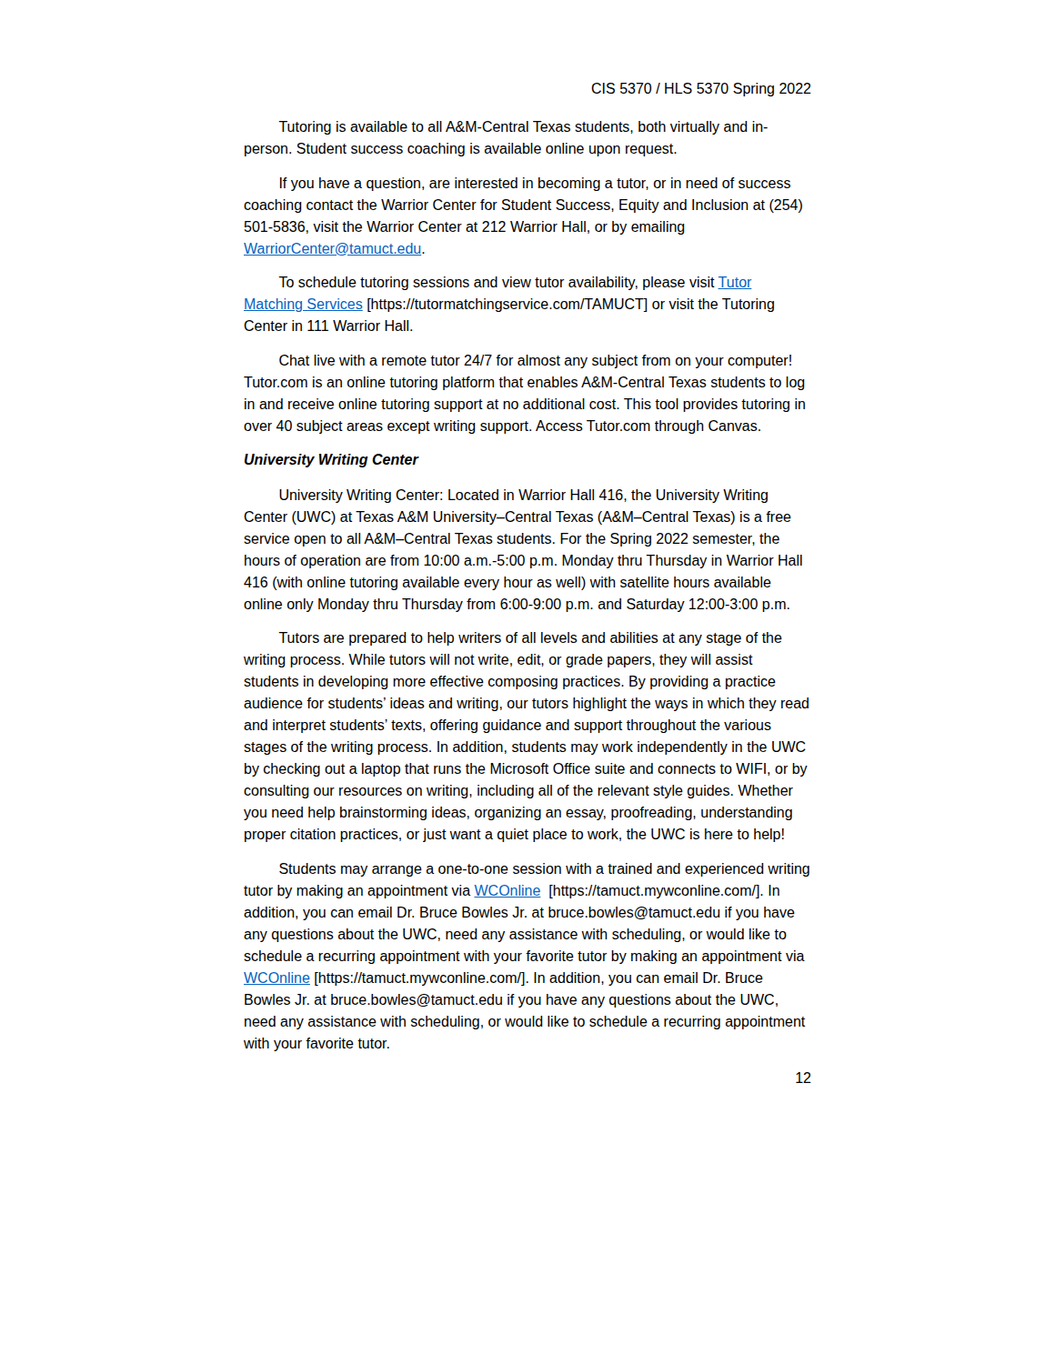CIS 5370 / HLS 5370 Spring 2022
Tutoring is available to all A&M-Central Texas students, both virtually and in-person. Student success coaching is available online upon request.
If you have a question, are interested in becoming a tutor, or in need of success coaching contact the Warrior Center for Student Success, Equity and Inclusion at (254) 501-5836, visit the Warrior Center at 212 Warrior Hall, or by emailing WarriorCenter@tamuct.edu.
To schedule tutoring sessions and view tutor availability, please visit Tutor Matching Services [https://tutormatchingservice.com/TAMUCT] or visit the Tutoring Center in 111 Warrior Hall.
Chat live with a remote tutor 24/7 for almost any subject from on your computer! Tutor.com is an online tutoring platform that enables A&M-Central Texas students to log in and receive online tutoring support at no additional cost. This tool provides tutoring in over 40 subject areas except writing support. Access Tutor.com through Canvas.
University Writing Center
University Writing Center: Located in Warrior Hall 416, the University Writing Center (UWC) at Texas A&M University–Central Texas (A&M–Central Texas) is a free service open to all A&M–Central Texas students. For the Spring 2022 semester, the hours of operation are from 10:00 a.m.-5:00 p.m. Monday thru Thursday in Warrior Hall 416 (with online tutoring available every hour as well) with satellite hours available online only Monday thru Thursday from 6:00-9:00 p.m. and Saturday 12:00-3:00 p.m.
Tutors are prepared to help writers of all levels and abilities at any stage of the writing process. While tutors will not write, edit, or grade papers, they will assist students in developing more effective composing practices. By providing a practice audience for students’ ideas and writing, our tutors highlight the ways in which they read and interpret students’ texts, offering guidance and support throughout the various stages of the writing process. In addition, students may work independently in the UWC by checking out a laptop that runs the Microsoft Office suite and connects to WIFI, or by consulting our resources on writing, including all of the relevant style guides. Whether you need help brainstorming ideas, organizing an essay, proofreading, understanding proper citation practices, or just want a quiet place to work, the UWC is here to help!
Students may arrange a one-to-one session with a trained and experienced writing tutor by making an appointment via WCOnline [https://tamuct.mywconline.com/]. In addition, you can email Dr. Bruce Bowles Jr. at bruce.bowles@tamuct.edu if you have any questions about the UWC, need any assistance with scheduling, or would like to schedule a recurring appointment with your favorite tutor by making an appointment via WCOnline [https://tamuct.mywconline.com/]. In addition, you can email Dr. Bruce Bowles Jr. at bruce.bowles@tamuct.edu if you have any questions about the UWC, need any assistance with scheduling, or would like to schedule a recurring appointment with your favorite tutor.
12